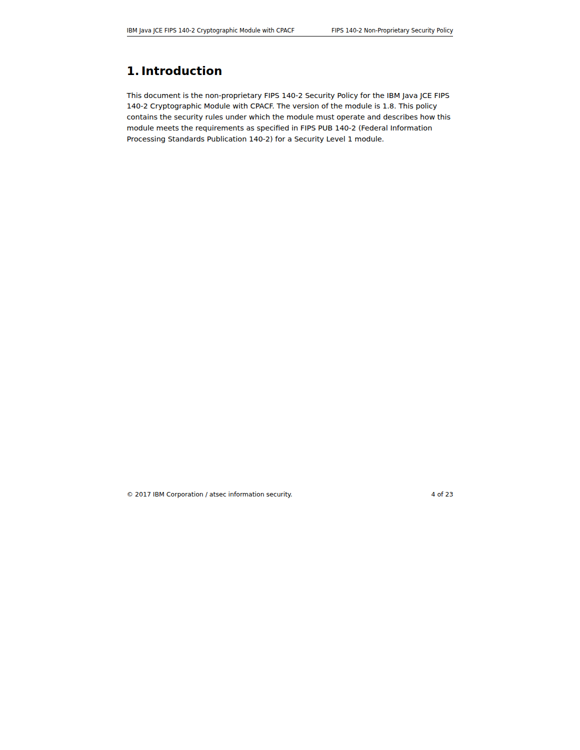IBM Java JCE FIPS 140-2 Cryptographic Module with CPACF
FIPS 140-2 Non-Proprietary Security Policy
1. Introduction
This document is the non-proprietary FIPS 140-2 Security Policy for the IBM Java JCE FIPS 140-2 Cryptographic Module with CPACF. The version of the module is 1.8. This policy contains the security rules under which the module must operate and describes how this module meets the requirements as specified in FIPS PUB 140-2 (Federal Information Processing Standards Publication 140-2) for a Security Level 1 module.
© 2017 IBM Corporation / atsec information security.
4 of 23